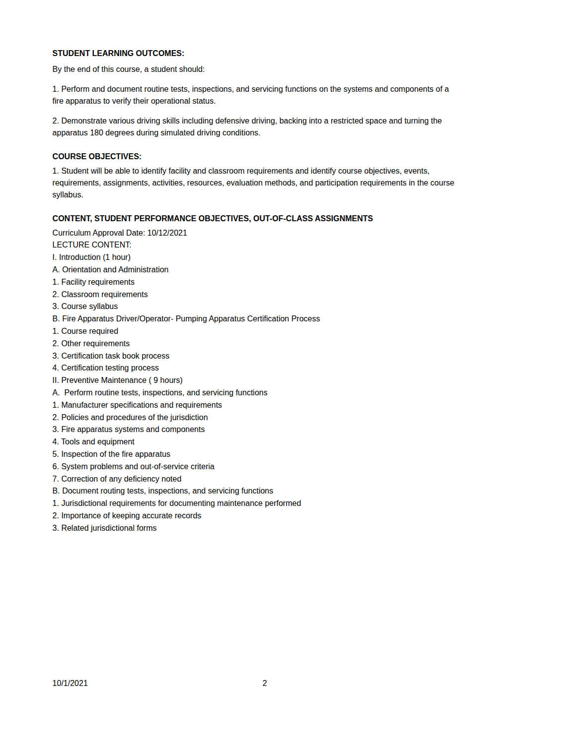STUDENT LEARNING OUTCOMES:
By the end of this course, a student should:
1. Perform and document routine tests, inspections, and servicing functions on the systems and components of a fire apparatus to verify their operational status.
2. Demonstrate various driving skills including defensive driving, backing into a restricted space and turning the apparatus 180 degrees during simulated driving conditions.
COURSE OBJECTIVES:
1. Student will be able to identify facility and classroom requirements and identify course objectives, events, requirements, assignments, activities, resources, evaluation methods, and participation requirements in the course syllabus.
CONTENT, STUDENT PERFORMANCE OBJECTIVES, OUT-OF-CLASS ASSIGNMENTS
Curriculum Approval Date: 10/12/2021
LECTURE CONTENT:
I. Introduction (1 hour)
A. Orientation and Administration
1. Facility requirements
2. Classroom requirements
3. Course syllabus
B. Fire Apparatus Driver/Operator- Pumping Apparatus Certification Process
1. Course required
2. Other requirements
3. Certification task book process
4. Certification testing process
II. Preventive Maintenance ( 9 hours)
A. Perform routine tests, inspections, and servicing functions
1. Manufacturer specifications and requirements
2. Policies and procedures of the jurisdiction
3. Fire apparatus systems and components
4. Tools and equipment
5. Inspection of the fire apparatus
6. System problems and out-of-service criteria
7. Correction of any deficiency noted
B. Document routing tests, inspections, and servicing functions
1. Jurisdictional requirements for documenting maintenance performed
2. Importance of keeping accurate records
3. Related jurisdictional forms
10/1/2021 2